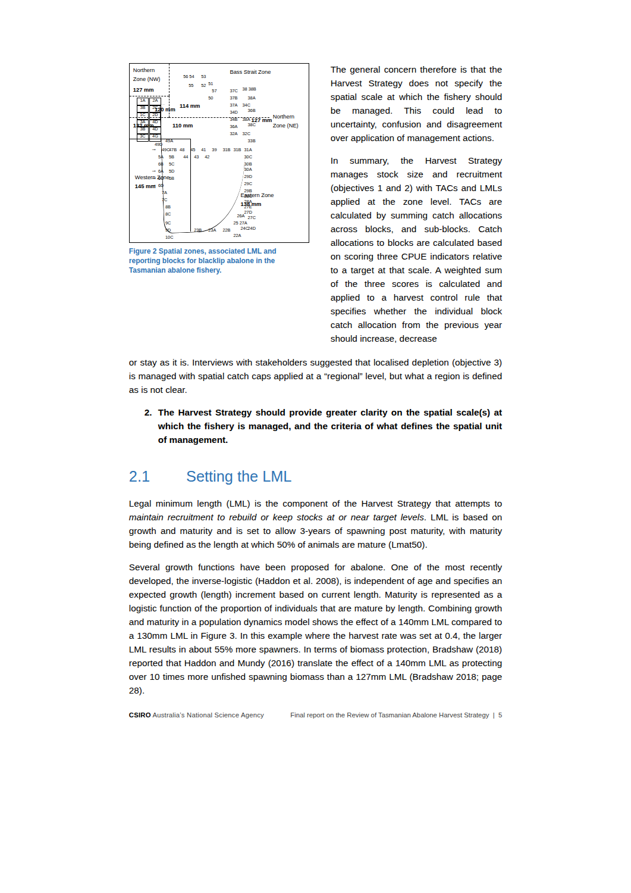Northern
Zone (NW)
127 mm
Bass Strait Zone
120 mm
114 mm
132 mm
110 mm
Northern
Zone (NE)
127 mm
Western Zone
145 mm
Eastern Zone
138 mm
1A
2A
3B
2C
1C
2D
3A
4D
3B
4D
3C
4G
56 54
53
55
52
51
57
50
37C
38 38B
37B
38A
37A
34C
34D
36B
34B
38A
36A
38C
32A
32C
33B
49D
49A
49C
47B
48
45
41
39
31B
31B
31A
5A
5B
44
43
42
30C
6B
5C
30B
30A
6A
5D
29D
6C
6B
29C
6D
29B
28C
7A
28A
7C
27E
8B
27D
8C
26A
27C
25 27A
24C
24D
9C
9D
10C
10D
23B
23A
22B
22A
11C
11B
11A
21B
21A
11F
11E
16A
16B
12B
12C
14A
14B
12A
12D
13A
13B
12B
13C
13D
→
→
→
→
Figure 2 Spatial zones, associated LML and reporting blocks for blacklip abalone in the Tasmanian abalone fishery.
The general concern therefore is that the Harvest Strategy does not specify the spatial scale at which the fishery should be managed. This could lead to uncertainty, confusion and disagreement over application of management actions.
In summary, the Harvest Strategy manages stock size and recruitment (objectives 1 and 2) with TACs and LMLs applied at the zone level. TACs are calculated by summing catch allocations across blocks, and sub-blocks. Catch allocations to blocks are calculated based on scoring three CPUE indicators relative to a target at that scale. A weighted sum of the three scores is calculated and applied to a harvest control rule that specifies whether the individual block catch allocation from the previous year should increase, decrease
or stay as it is. Interviews with stakeholders suggested that localised depletion (objective 3) is managed with spatial catch caps applied at a “regional” level, but what a region is defined as is not clear.
The Harvest Strategy should provide greater clarity on the spatial scale(s) at which the fishery is managed, and the criteria of what defines the spatial unit of management.
2.1 Setting the LML
Legal minimum length (LML) is the component of the Harvest Strategy that attempts to maintain recruitment to rebuild or keep stocks at or near target levels. LML is based on growth and maturity and is set to allow 3-years of spawning post maturity, with maturity being defined as the length at which 50% of animals are mature (Lmat50).
Several growth functions have been proposed for abalone. One of the most recently developed, the inverse-logistic (Haddon et al. 2008), is independent of age and specifies an expected growth (length) increment based on current length. Maturity is represented as a logistic function of the proportion of individuals that are mature by length. Combining growth and maturity in a population dynamics model shows the effect of a 140mm LML compared to a 130mm LML in Figure 3. In this example where the harvest rate was set at 0.4, the larger LML results in about 55% more spawners. In terms of biomass protection, Bradshaw (2018) reported that Haddon and Mundy (2016) translate the effect of a 140mm LML as protecting over 10 times more unfished spawning biomass than a 127mm LML (Bradshaw 2018; page 28).
CSIRO Australia’s National Science Agency
Final report on the Review of Tasmanian Abalone Harvest Strategy | 5